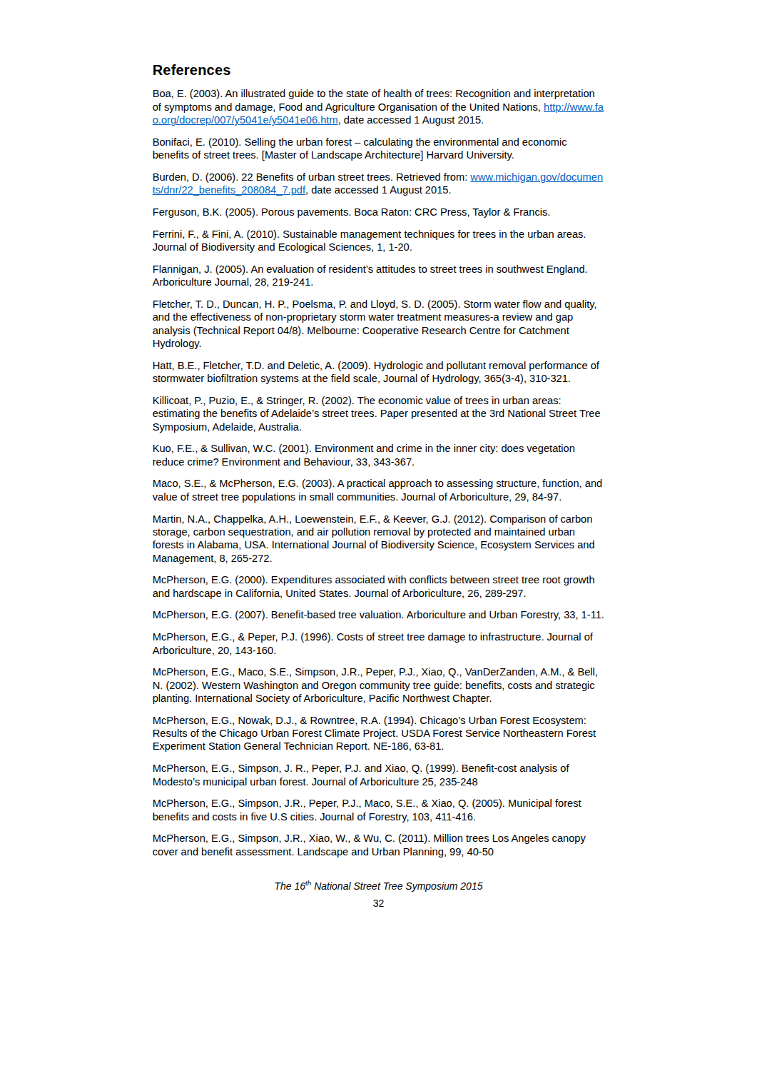References
Boa, E. (2003). An illustrated guide to the state of health of trees: Recognition and interpretation of symptoms and damage, Food and Agriculture Organisation of the United Nations, http://www.fao.org/docrep/007/y5041e/y5041e06.htm, date accessed 1 August 2015.
Bonifaci, E. (2010). Selling the urban forest – calculating the environmental and economic benefits of street trees. [Master of Landscape Architecture] Harvard University.
Burden, D. (2006). 22 Benefits of urban street trees. Retrieved from: www.michigan.gov/documents/dnr/22_benefits_208084_7.pdf, date accessed 1 August 2015.
Ferguson, B.K. (2005). Porous pavements. Boca Raton: CRC Press, Taylor & Francis.
Ferrini, F., & Fini, A. (2010). Sustainable management techniques for trees in the urban areas. Journal of Biodiversity and Ecological Sciences, 1, 1-20.
Flannigan, J. (2005). An evaluation of resident’s attitudes to street trees in southwest England. Arboriculture Journal, 28, 219-241.
Fletcher, T. D., Duncan, H. P., Poelsma, P. and Lloyd, S. D. (2005). Storm water flow and quality, and the effectiveness of non-proprietary storm water treatment measures-a review and gap analysis (Technical Report 04/8). Melbourne: Cooperative Research Centre for Catchment Hydrology.
Hatt, B.E., Fletcher, T.D. and Deletic, A. (2009). Hydrologic and pollutant removal performance of stormwater biofiltration systems at the field scale, Journal of Hydrology, 365(3-4), 310-321.
Killicoat, P., Puzio, E., & Stringer, R. (2002). The economic value of trees in urban areas: estimating the benefits of Adelaide’s street trees. Paper presented at the 3rd National Street Tree Symposium, Adelaide, Australia.
Kuo, F.E., & Sullivan, W.C. (2001). Environment and crime in the inner city: does vegetation reduce crime? Environment and Behaviour, 33, 343-367.
Maco, S.E., & McPherson, E.G. (2003). A practical approach to assessing structure, function, and value of street tree populations in small communities. Journal of Arboriculture, 29, 84-97.
Martin, N.A., Chappelka, A.H., Loewenstein, E.F., & Keever, G.J. (2012). Comparison of carbon storage, carbon sequestration, and air pollution removal by protected and maintained urban forests in Alabama, USA. International Journal of Biodiversity Science, Ecosystem Services and Management, 8, 265-272.
McPherson, E.G. (2000). Expenditures associated with conflicts between street tree root growth and hardscape in California, United States. Journal of Arboriculture, 26, 289-297.
McPherson, E.G. (2007). Benefit-based tree valuation. Arboriculture and Urban Forestry, 33, 1-11.
McPherson, E.G., & Peper, P.J. (1996). Costs of street tree damage to infrastructure. Journal of Arboriculture, 20, 143-160.
McPherson, E.G., Maco, S.E., Simpson, J.R., Peper, P.J., Xiao, Q., VanDerZanden, A.M., & Bell, N. (2002). Western Washington and Oregon community tree guide: benefits, costs and strategic planting. International Society of Arboriculture, Pacific Northwest Chapter.
McPherson, E.G., Nowak, D.J., & Rowntree, R.A. (1994). Chicago’s Urban Forest Ecosystem: Results of the Chicago Urban Forest Climate Project. USDA Forest Service Northeastern Forest Experiment Station General Technician Report. NE-186, 63-81.
McPherson, E.G., Simpson, J. R., Peper, P.J. and Xiao, Q. (1999). Benefit-cost analysis of Modesto’s municipal urban forest. Journal of Arboriculture 25, 235-248
McPherson, E.G., Simpson, J.R., Peper, P.J., Maco, S.E., & Xiao, Q. (2005). Municipal forest benefits and costs in five U.S cities. Journal of Forestry, 103, 411-416.
McPherson, E.G., Simpson, J.R., Xiao, W., & Wu, C. (2011). Million trees Los Angeles canopy cover and benefit assessment. Landscape and Urban Planning, 99, 40-50
The 16th National Street Tree Symposium 2015
32